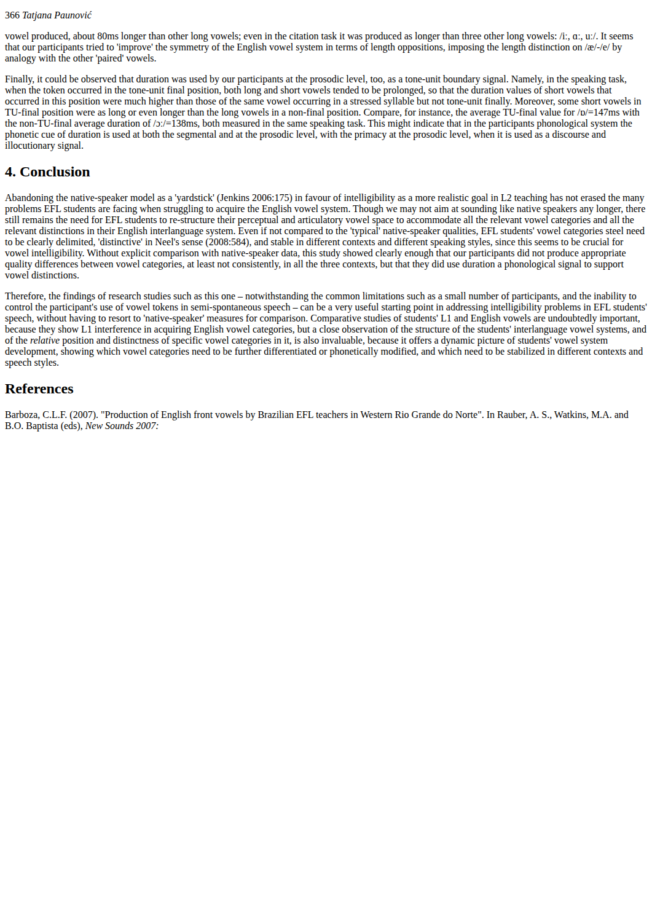366 Tatjana Paunović
vowel produced, about 80ms longer than other long vowels; even in the citation task it was produced as longer than three other long vowels: /iː, ɑː, uː/. It seems that our participants tried to 'improve' the symmetry of the English vowel system in terms of length oppositions, imposing the length distinction on /æ/-/e/ by analogy with the other 'paired' vowels.
Finally, it could be observed that duration was used by our participants at the prosodic level, too, as a tone-unit boundary signal. Namely, in the speaking task, when the token occurred in the tone-unit final position, both long and short vowels tended to be prolonged, so that the duration values of short vowels that occurred in this position were much higher than those of the same vowel occurring in a stressed syllable but not tone-unit finally. Moreover, some short vowels in TU-final position were as long or even longer than the long vowels in a non-final position. Compare, for instance, the average TU-final value for /ɒ/=147ms with the non-TU-final average duration of /ɔː/=138ms, both measured in the same speaking task. This might indicate that in the participants phonological system the phonetic cue of duration is used at both the segmental and at the prosodic level, with the primacy at the prosodic level, when it is used as a discourse and illocutionary signal.
4. Conclusion
Abandoning the native-speaker model as a 'yardstick' (Jenkins 2006:175) in favour of intelligibility as a more realistic goal in L2 teaching has not erased the many problems EFL students are facing when struggling to acquire the English vowel system. Though we may not aim at sounding like native speakers any longer, there still remains the need for EFL students to re-structure their perceptual and articulatory vowel space to accommodate all the relevant vowel categories and all the relevant distinctions in their English interlanguage system. Even if not compared to the 'typical' native-speaker qualities, EFL students' vowel categories steel need to be clearly delimited, 'distinctive' in Neel's sense (2008:584), and stable in different contexts and different speaking styles, since this seems to be crucial for vowel intelligibility. Without explicit comparison with native-speaker data, this study showed clearly enough that our participants did not produce appropriate quality differences between vowel categories, at least not consistently, in all the three contexts, but that they did use duration a phonological signal to support vowel distinctions.
Therefore, the findings of research studies such as this one – notwithstanding the common limitations such as a small number of participants, and the inability to control the participant's use of vowel tokens in semi-spontaneous speech – can be a very useful starting point in addressing intelligibility problems in EFL students' speech, without having to resort to 'native-speaker' measures for comparison. Comparative studies of students' L1 and English vowels are undoubtedly important, because they show L1 interference in acquiring English vowel categories, but a close observation of the structure of the students' interlanguage vowel systems, and of the relative position and distinctness of specific vowel categories in it, is also invaluable, because it offers a dynamic picture of students' vowel system development, showing which vowel categories need to be further differentiated or phonetically modified, and which need to be stabilized in different contexts and speech styles.
References
Barboza, C.L.F. (2007). "Production of English front vowels by Brazilian EFL teachers in Western Rio Grande do Norte". In Rauber, A. S., Watkins, M.A. and B.O. Baptista (eds), New Sounds 2007: